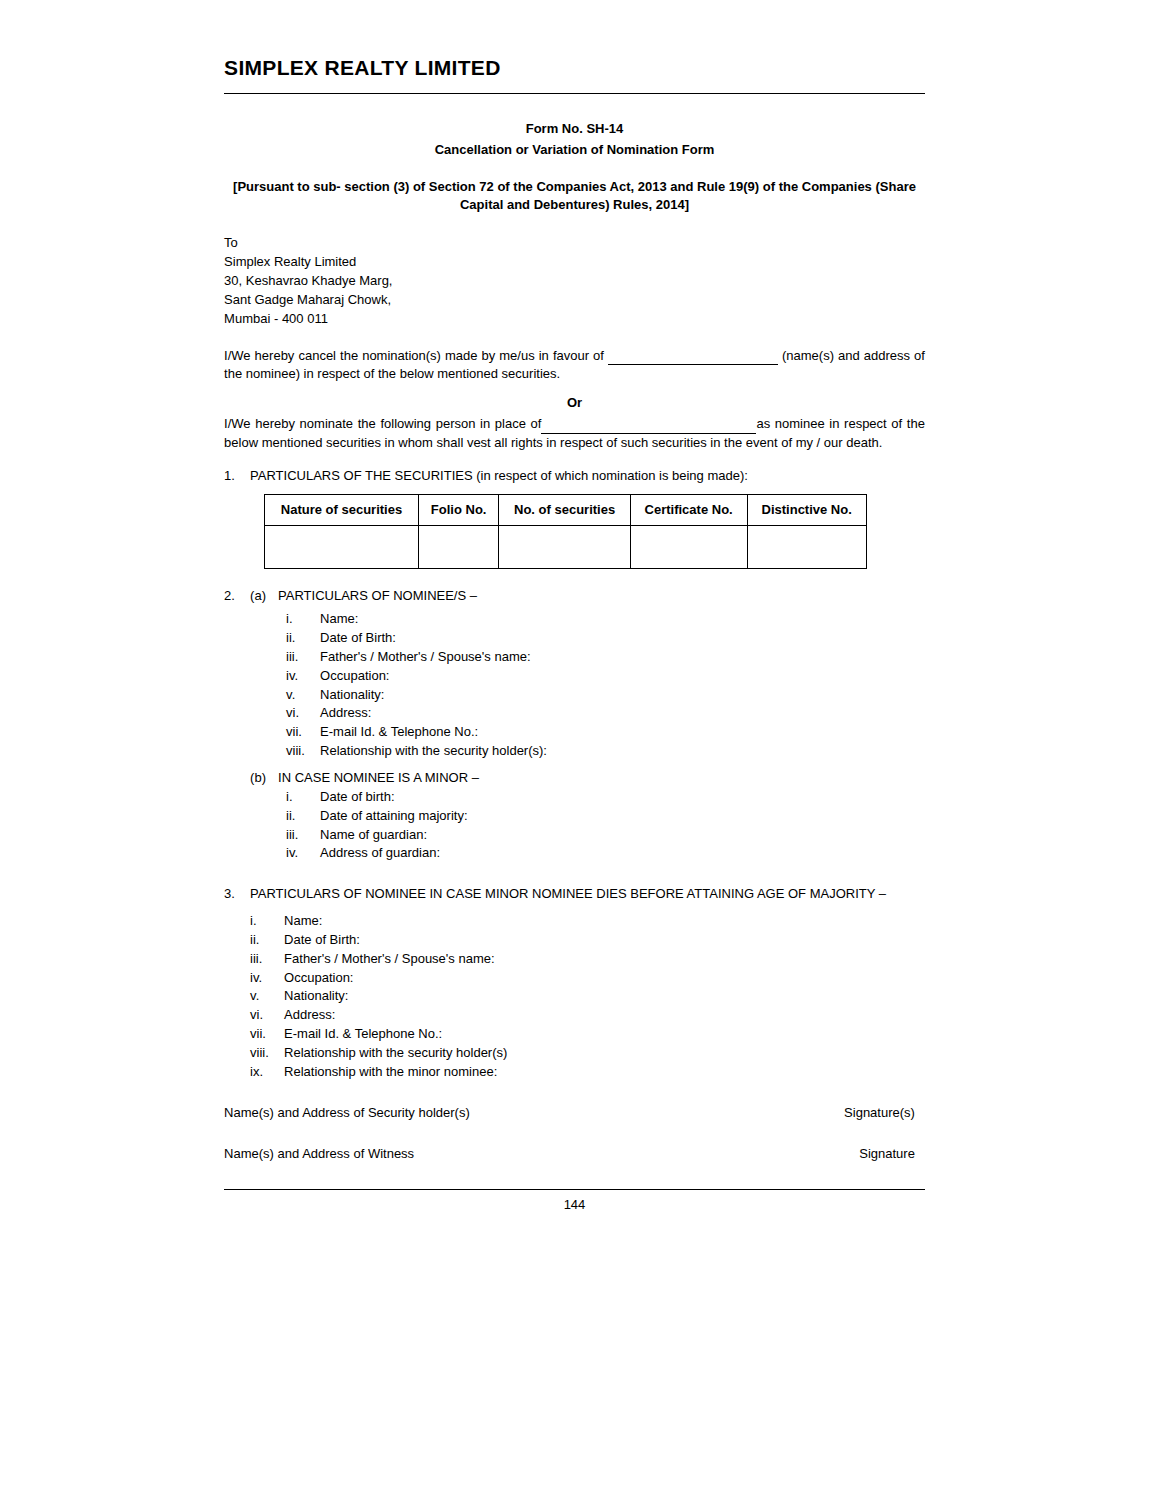SIMPLEX REALTY LIMITED
Form No. SH-14
Cancellation or Variation of Nomination Form
[Pursuant to sub- section (3) of Section 72 of the Companies Act, 2013 and Rule 19(9) of the Companies (Share Capital and Debentures) Rules, 2014]
To
Simplex Realty Limited
30, Keshavrao Khadye Marg,
Sant Gadge Maharaj Chowk,
Mumbai - 400 011
I/We hereby cancel the nomination(s) made by me/us in favour of (name(s) and address of the nominee) in respect of the below mentioned securities.
Or
I/We hereby nominate the following person in place of as nominee in respect of the below mentioned securities in whom shall vest all rights in respect of such securities in the event of my / our death.
1. PARTICULARS OF THE SECURITIES (in respect of which nomination is being made):
| Nature of securities | Folio No. | No. of securities | Certificate No. | Distinctive No. |
| --- | --- | --- | --- | --- |
2.(a) PARTICULARS OF NOMINEE/S –
i. Name:
ii. Date of Birth:
iii. Father's / Mother's / Spouse's name:
iv. Occupation:
v. Nationality:
vi. Address:
vii. E-mail Id. & Telephone No.:
viii. Relationship with the security holder(s):
(b) IN CASE NOMINEE IS A MINOR –
i. Date of birth:
ii. Date of attaining majority:
iii. Name of guardian:
iv. Address of guardian:
3. PARTICULARS OF NOMINEE IN CASE MINOR NOMINEE DIES BEFORE ATTAINING AGE OF MAJORITY –
i. Name:
ii. Date of Birth:
iii. Father's / Mother's / Spouse's name:
iv. Occupation:
v. Nationality:
vi. Address:
vii. E-mail Id. & Telephone No.:
viii. Relationship with the security holder(s)
ix. Relationship with the minor nominee:
Name(s) and Address of Security holder(s)
Signature(s)
Name(s) and Address of Witness
Signature
144